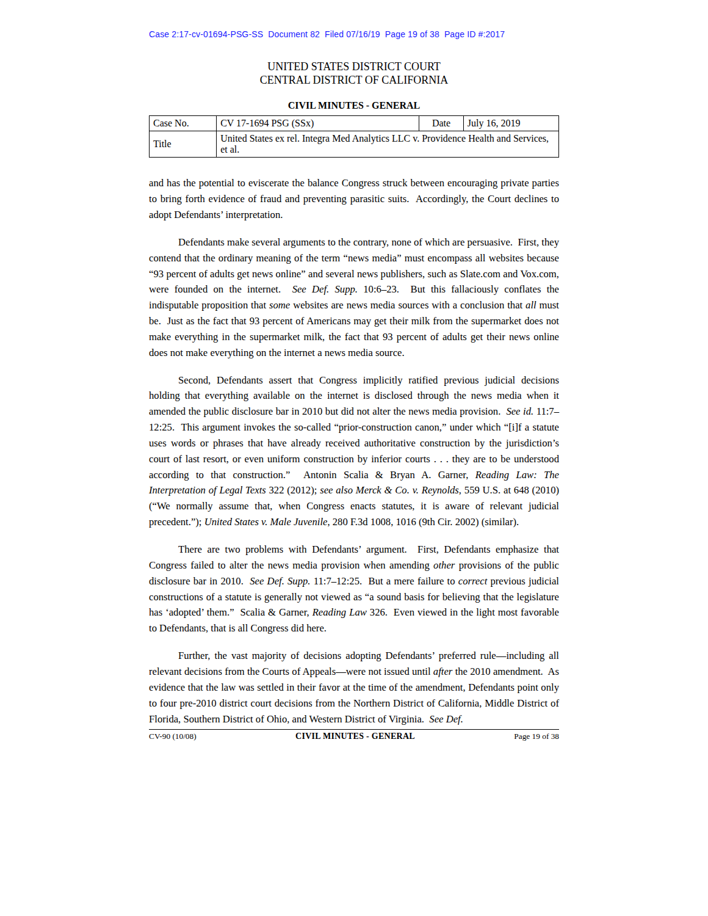Case 2:17-cv-01694-PSG-SS Document 82 Filed 07/16/19 Page 19 of 38 Page ID #:2017
UNITED STATES DISTRICT COURT
CENTRAL DISTRICT OF CALIFORNIA
CIVIL MINUTES - GENERAL
| Case No. | CV 17-1694 PSG (SSx) | Date | July 16, 2019 |
| Title | United States ex rel. Integra Med Analytics LLC v. Providence Health and Services, et al. |
and has the potential to eviscerate the balance Congress struck between encouraging private parties to bring forth evidence of fraud and preventing parasitic suits. Accordingly, the Court declines to adopt Defendants’ interpretation.
Defendants make several arguments to the contrary, none of which are persuasive. First, they contend that the ordinary meaning of the term “news media” must encompass all websites because “93 percent of adults get news online” and several news publishers, such as Slate.com and Vox.com, were founded on the internet. See Def. Supp. 10:6–23. But this fallaciously conflates the indisputable proposition that some websites are news media sources with a conclusion that all must be. Just as the fact that 93 percent of Americans may get their milk from the supermarket does not make everything in the supermarket milk, the fact that 93 percent of adults get their news online does not make everything on the internet a news media source.
Second, Defendants assert that Congress implicitly ratified previous judicial decisions holding that everything available on the internet is disclosed through the news media when it amended the public disclosure bar in 2010 but did not alter the news media provision. See id. 11:7–12:25. This argument invokes the so-called “prior-construction canon,” under which “[i]f a statute uses words or phrases that have already received authoritative construction by the jurisdiction’s court of last resort, or even uniform construction by inferior courts . . . they are to be understood according to that construction.” Antonin Scalia & Bryan A. Garner, Reading Law: The Interpretation of Legal Texts 322 (2012); see also Merck & Co. v. Reynolds, 559 U.S. at 648 (2010) (“We normally assume that, when Congress enacts statutes, it is aware of relevant judicial precedent.”); United States v. Male Juvenile, 280 F.3d 1008, 1016 (9th Cir. 2002) (similar).
There are two problems with Defendants’ argument. First, Defendants emphasize that Congress failed to alter the news media provision when amending other provisions of the public disclosure bar in 2010. See Def. Supp. 11:7–12:25. But a mere failure to correct previous judicial constructions of a statute is generally not viewed as “a sound basis for believing that the legislature has ‘adopted’ them.” Scalia & Garner, Reading Law 326. Even viewed in the light most favorable to Defendants, that is all Congress did here.
Further, the vast majority of decisions adopting Defendants’ preferred rule—including all relevant decisions from the Courts of Appeals—were not issued until after the 2010 amendment. As evidence that the law was settled in their favor at the time of the amendment, Defendants point only to four pre-2010 district court decisions from the Northern District of California, Middle District of Florida, Southern District of Ohio, and Western District of Virginia. See Def.
CV-90 (10/08) CIVIL MINUTES - GENERAL Page 19 of 38